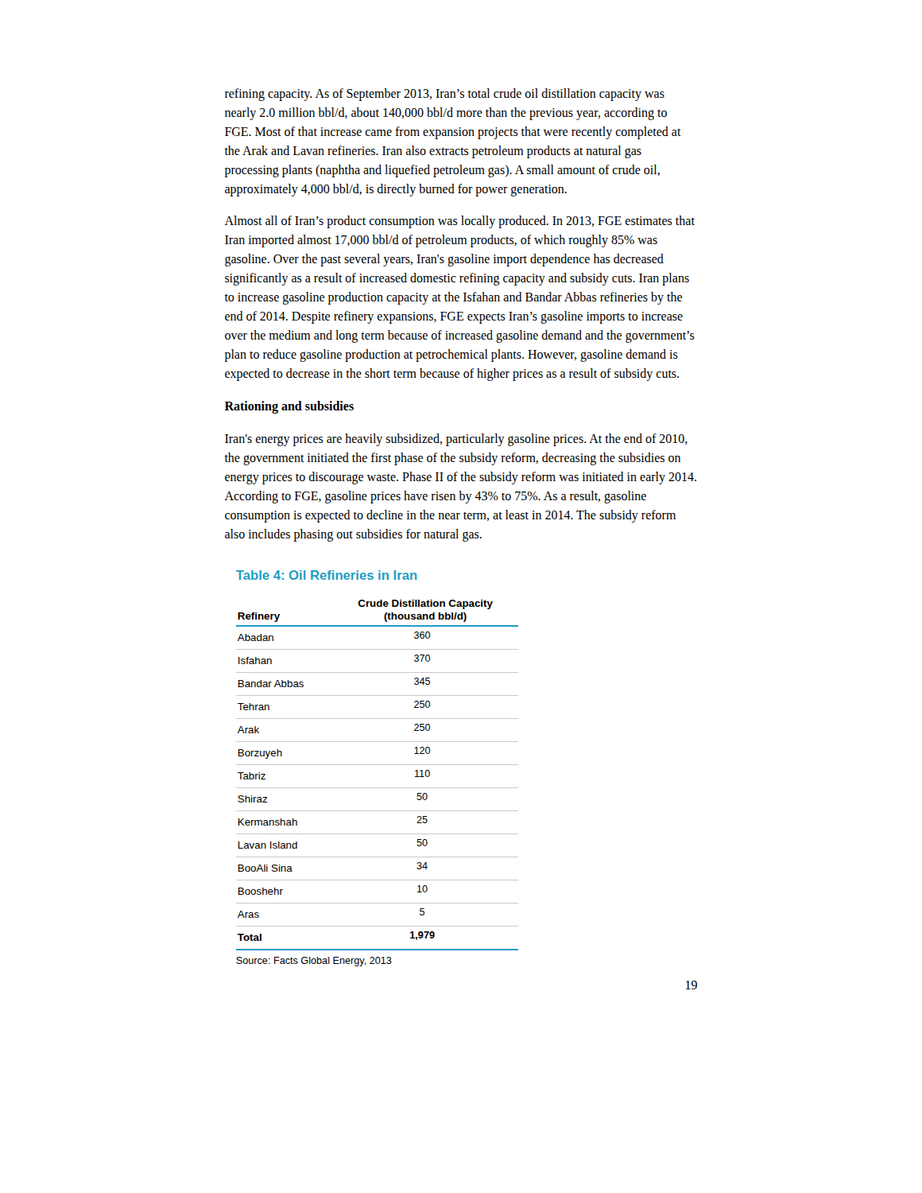refining capacity. As of September 2013, Iran’s total crude oil distillation capacity was nearly 2.0 million bbl/d, about 140,000 bbl/d more than the previous year, according to FGE. Most of that increase came from expansion projects that were recently completed at the Arak and Lavan refineries. Iran also extracts petroleum products at natural gas processing plants (naphtha and liquefied petroleum gas). A small amount of crude oil, approximately 4,000 bbl/d, is directly burned for power generation.
Almost all of Iran’s product consumption was locally produced. In 2013, FGE estimates that Iran imported almost 17,000 bbl/d of petroleum products, of which roughly 85% was gasoline. Over the past several years, Iran's gasoline import dependence has decreased significantly as a result of increased domestic refining capacity and subsidy cuts. Iran plans to increase gasoline production capacity at the Isfahan and Bandar Abbas refineries by the end of 2014. Despite refinery expansions, FGE expects Iran’s gasoline imports to increase over the medium and long term because of increased gasoline demand and the government’s plan to reduce gasoline production at petrochemical plants. However, gasoline demand is expected to decrease in the short term because of higher prices as a result of subsidy cuts.
Rationing and subsidies
Iran's energy prices are heavily subsidized, particularly gasoline prices. At the end of 2010, the government initiated the first phase of the subsidy reform, decreasing the subsidies on energy prices to discourage waste. Phase II of the subsidy reform was initiated in early 2014. According to FGE, gasoline prices have risen by 43% to 75%. As a result, gasoline consumption is expected to decline in the near term, at least in 2014. The subsidy reform also includes phasing out subsidies for natural gas.
Table 4: Oil Refineries in Iran
| Refinery | Crude Distillation Capacity (thousand bbl/d) |
| --- | --- |
| Abadan | 360 |
| Isfahan | 370 |
| Bandar Abbas | 345 |
| Tehran | 250 |
| Arak | 250 |
| Borzuyeh | 120 |
| Tabriz | 110 |
| Shiraz | 50 |
| Kermanshah | 25 |
| Lavan Island | 50 |
| BooAli Sina | 34 |
| Booshehr | 10 |
| Aras | 5 |
| Total | 1,979 |
Source: Facts Global Energy, 2013
19